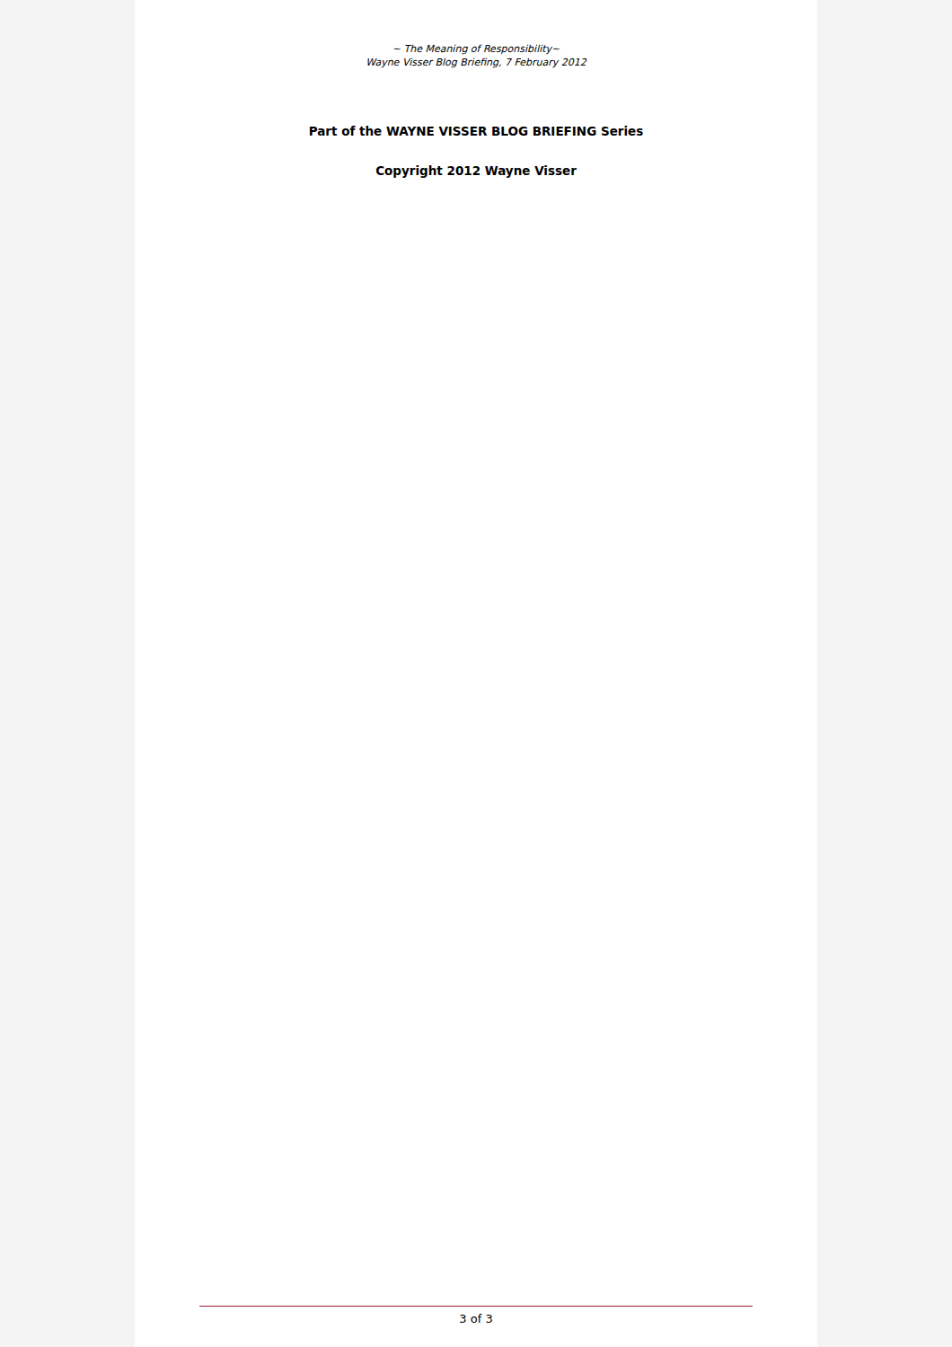~ The Meaning of Responsibility~
Wayne Visser Blog Briefing, 7 February 2012
Part of the WAYNE VISSER BLOG BRIEFING Series
Copyright 2012 Wayne Visser
3 of 3